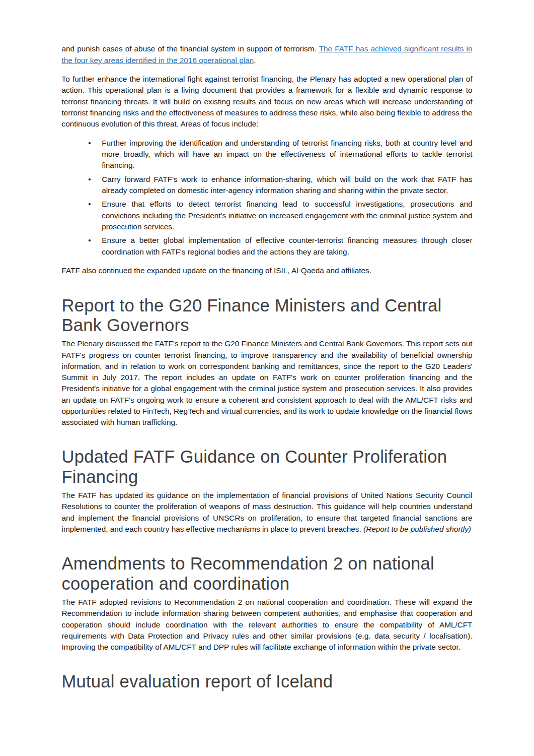and punish cases of abuse of the financial system in support of terrorism. The FATF has achieved significant results in the four key areas identified in the 2016 operational plan.
To further enhance the international fight against terrorist financing, the Plenary has adopted a new operational plan of action. This operational plan is a living document that provides a framework for a flexible and dynamic response to terrorist financing threats. It will build on existing results and focus on new areas which will increase understanding of terrorist financing risks and the effectiveness of measures to address these risks, while also being flexible to address the continuous evolution of this threat. Areas of focus include:
Further improving the identification and understanding of terrorist financing risks, both at country level and more broadly, which will have an impact on the effectiveness of international efforts to tackle terrorist financing.
Carry forward FATF's work to enhance information-sharing, which will build on the work that FATF has already completed on domestic inter-agency information sharing and sharing within the private sector.
Ensure that efforts to detect terrorist financing lead to successful investigations, prosecutions and convictions including the President's initiative on increased engagement with the criminal justice system and prosecution services.
Ensure a better global implementation of effective counter-terrorist financing measures through closer coordination with FATF's regional bodies and the actions they are taking.
FATF also continued the expanded update on the financing of ISIL, Al-Qaeda and affiliates.
Report to the G20 Finance Ministers and Central Bank Governors
The Plenary discussed the FATF's report to the G20 Finance Ministers and Central Bank Governors. This report sets out FATF's progress on counter terrorist financing, to improve transparency and the availability of beneficial ownership information, and in relation to work on correspondent banking and remittances, since the report to the G20 Leaders' Summit in July 2017. The report includes an update on FATF's work on counter proliferation financing and the President's initiative for a global engagement with the criminal justice system and prosecution services. It also provides an update on FATF's ongoing work to ensure a coherent and consistent approach to deal with the AML/CFT risks and opportunities related to FinTech, RegTech and virtual currencies, and its work to update knowledge on the financial flows associated with human trafficking.
Updated FATF Guidance on Counter Proliferation Financing
The FATF has updated its guidance on the implementation of financial provisions of United Nations Security Council Resolutions to counter the proliferation of weapons of mass destruction. This guidance will help countries understand and implement the financial provisions of UNSCRs on proliferation, to ensure that targeted financial sanctions are implemented, and each country has effective mechanisms in place to prevent breaches. (Report to be published shortly)
Amendments to Recommendation 2 on national cooperation and coordination
The FATF adopted revisions to Recommendation 2 on national cooperation and coordination. These will expand the Recommendation to include information sharing between competent authorities, and emphasise that cooperation and cooperation should include coordination with the relevant authorities to ensure the compatibility of AML/CFT requirements with Data Protection and Privacy rules and other similar provisions (e.g. data security / localisation). Improving the compatibility of AML/CFT and DPP rules will facilitate exchange of information within the private sector.
Mutual evaluation report of Iceland